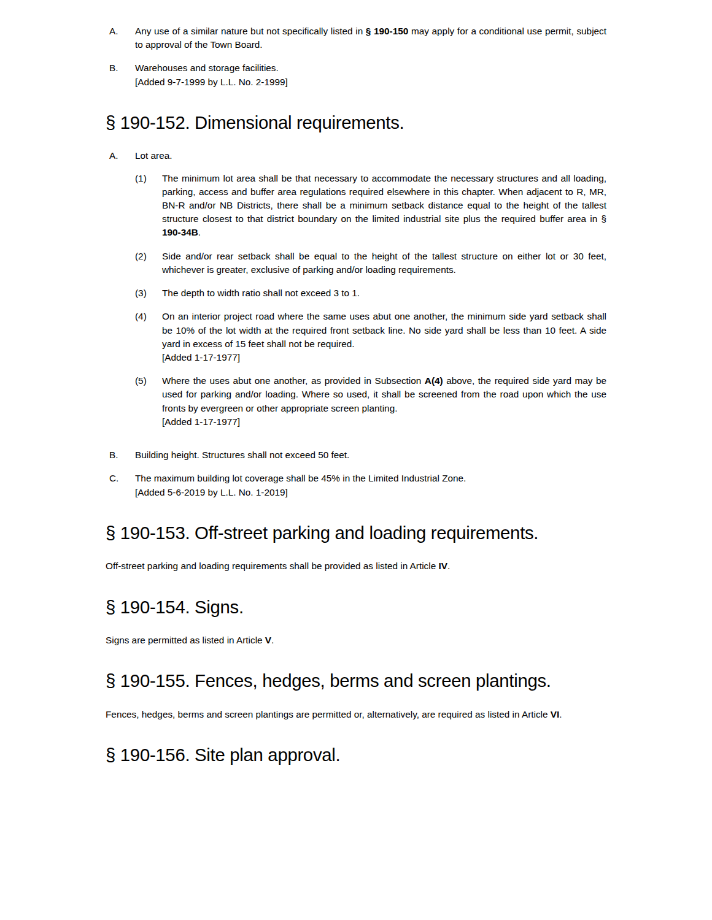A.
Any use of a similar nature but not specifically listed in § 190-150 may apply for a conditional use permit, subject to approval of the Town Board.
B.
Warehouses and storage facilities.
[Added 9-7-1999 by L.L. No. 2-1999]
§ 190-152. Dimensional requirements.
A.
Lot area.
(1)
The minimum lot area shall be that necessary to accommodate the necessary structures and all loading, parking, access and buffer area regulations required elsewhere in this chapter. When adjacent to R, MR, BN-R and/or NB Districts, there shall be a minimum setback distance equal to the height of the tallest structure closest to that district boundary on the limited industrial site plus the required buffer area in § 190-34B.
(2)
Side and/or rear setback shall be equal to the height of the tallest structure on either lot or 30 feet, whichever is greater, exclusive of parking and/or loading requirements.
(3)
The depth to width ratio shall not exceed 3 to 1.
(4)
On an interior project road where the same uses abut one another, the minimum side yard setback shall be 10% of the lot width at the required front setback line. No side yard shall be less than 10 feet. A side yard in excess of 15 feet shall not be required.
[Added 1-17-1977]
(5)
Where the uses abut one another, as provided in Subsection A(4) above, the required side yard may be used for parking and/or loading. Where so used, it shall be screened from the road upon which the use fronts by evergreen or other appropriate screen planting.
[Added 1-17-1977]
B.
Building height. Structures shall not exceed 50 feet.
C.
The maximum building lot coverage shall be 45% in the Limited Industrial Zone.
[Added 5-6-2019 by L.L. No. 1-2019]
§ 190-153. Off-street parking and loading requirements.
Off-street parking and loading requirements shall be provided as listed in Article IV.
§ 190-154. Signs.
Signs are permitted as listed in Article V.
§ 190-155. Fences, hedges, berms and screen plantings.
Fences, hedges, berms and screen plantings are permitted or, alternatively, are required as listed in Article VI.
§ 190-156. Site plan approval.